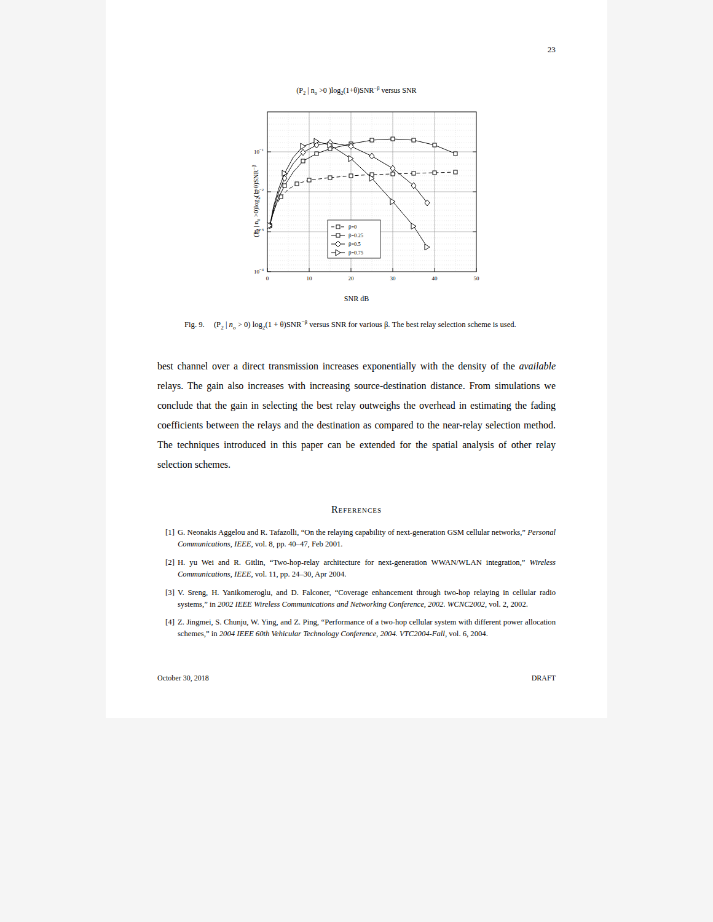23
(P2 | no >0 )log2(1+θ)SNR−β versus SNR
(P2 | no >0)log2(1+θ)SNR−β
10−1 10−2 10−3 10−4 0 10 20 30 40 50 β=0 β=0.25 β=0.5 β=0.75
SNR dB
Fig. 9.(P2 | no > 0) log2(1 + θ)SNR−β versus SNR for various β. The best relay selection scheme is used.
best channel over a direct transmission increases exponentially with the density of the available relays. The gain also increases with increasing source-destination distance. From simulations we conclude that the gain in selecting the best relay outweighs the overhead in estimating the fading coefficients between the relays and the destination as compared to the near-relay selection method. The techniques introduced in this paper can be extended for the spatial analysis of other relay selection schemes.
References
[1] G. Neonakis Aggelou and R. Tafazolli, “On the relaying capability of next-generation GSM cellular networks,” Personal Communications, IEEE, vol. 8, pp. 40–47, Feb 2001.
[2] H. yu Wei and R. Gitlin, “Two-hop-relay architecture for next-generation WWAN/WLAN integration,” Wireless Communications, IEEE, vol. 11, pp. 24–30, Apr 2004.
[3] V. Sreng, H. Yanikomeroglu, and D. Falconer, “Coverage enhancement through two-hop relaying in cellular radio systems,” in 2002 IEEE Wireless Communications and Networking Conference, 2002. WCNC2002, vol. 2, 2002.
[4] Z. Jingmei, S. Chunju, W. Ying, and Z. Ping, “Performance of a two-hop cellular system with different power allocation schemes,” in 2004 IEEE 60th Vehicular Technology Conference, 2004. VTC2004-Fall, vol. 6, 2004.
October 30, 2018 DRAFT